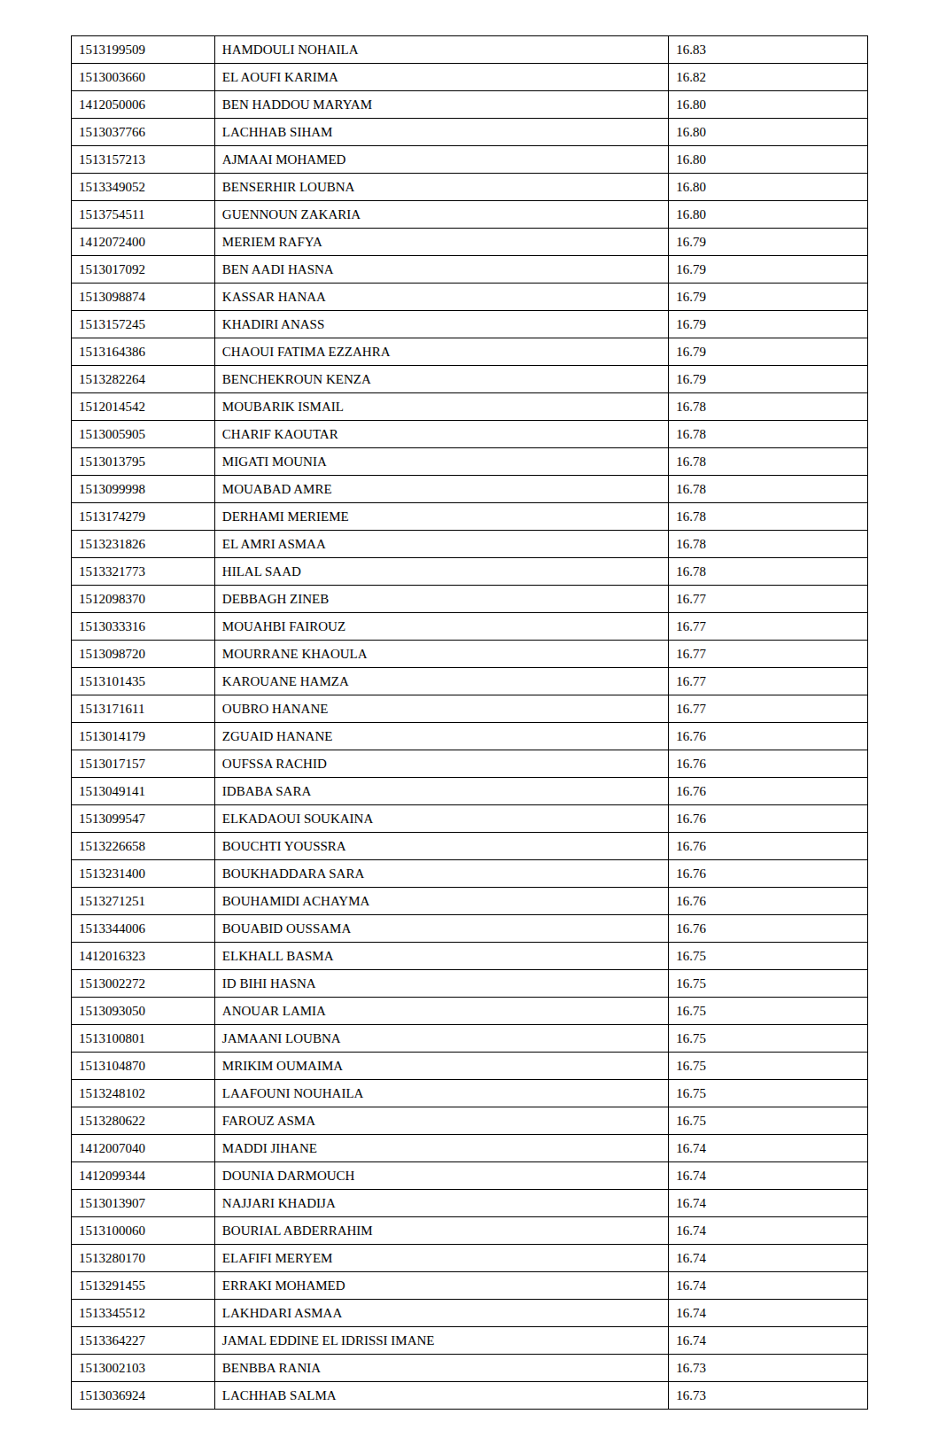| 1513199509 | HAMDOULI NOHAILA | 16.83 |
| 1513003660 | EL AOUFI KARIMA | 16.82 |
| 1412050006 | BEN HADDOU MARYAM | 16.80 |
| 1513037766 | LACHHAB SIHAM | 16.80 |
| 1513157213 | AJMAAI MOHAMED | 16.80 |
| 1513349052 | BENSERHIR LOUBNA | 16.80 |
| 1513754511 | GUENNOUN ZAKARIA | 16.80 |
| 1412072400 | MERIEM RAFYA | 16.79 |
| 1513017092 | BEN AADI HASNA | 16.79 |
| 1513098874 | KASSAR HANAA | 16.79 |
| 1513157245 | KHADIRI ANASS | 16.79 |
| 1513164386 | CHAOUI FATIMA EZZAHRA | 16.79 |
| 1513282264 | BENCHEKROUN KENZA | 16.79 |
| 1512014542 | MOUBARIK ISMAIL | 16.78 |
| 1513005905 | CHARIF KAOUTAR | 16.78 |
| 1513013795 | MIGATI MOUNIA | 16.78 |
| 1513099998 | MOUABAD AMRE | 16.78 |
| 1513174279 | DERHAMI MERIEME | 16.78 |
| 1513231826 | EL AMRI ASMAA | 16.78 |
| 1513321773 | HILAL SAAD | 16.78 |
| 1512098370 | DEBBAGH ZINEB | 16.77 |
| 1513033316 | MOUAHBI FAIROUZ | 16.77 |
| 1513098720 | MOURRANE KHAOULA | 16.77 |
| 1513101435 | KAROUANE HAMZA | 16.77 |
| 1513171611 | OUBRO HANANE | 16.77 |
| 1513014179 | ZGUAID HANANE | 16.76 |
| 1513017157 | OUFSSA RACHID | 16.76 |
| 1513049141 | IDBABA SARA | 16.76 |
| 1513099547 | ELKADAOUI SOUKAINA | 16.76 |
| 1513226658 | BOUCHTI YOUSSRA | 16.76 |
| 1513231400 | BOUKHADDARA SARA | 16.76 |
| 1513271251 | BOUHAMIDI ACHAYMA | 16.76 |
| 1513344006 | BOUABID OUSSAMA | 16.76 |
| 1412016323 | ELKHALL BASMA | 16.75 |
| 1513002272 | ID BIHI HASNA | 16.75 |
| 1513093050 | ANOUAR LAMIA | 16.75 |
| 1513100801 | JAMAANI LOUBNA | 16.75 |
| 1513104870 | MRIKIM OUMAIMA | 16.75 |
| 1513248102 | LAAFOUNI NOUHAILA | 16.75 |
| 1513280622 | FAROUZ ASMA | 16.75 |
| 1412007040 | MADDI JIHANE | 16.74 |
| 1412099344 | DOUNIA DARMOUCH | 16.74 |
| 1513013907 | NAJJARI KHADIJA | 16.74 |
| 1513100060 | BOURIAL ABDERRAHIM | 16.74 |
| 1513280170 | ELAFIFI MERYEM | 16.74 |
| 1513291455 | ERRAKI MOHAMED | 16.74 |
| 1513345512 | LAKHDARI ASMAA | 16.74 |
| 1513364227 | JAMAL EDDINE EL IDRISSI IMANE | 16.74 |
| 1513002103 | BENBBA RANIA | 16.73 |
| 1513036924 | LACHHAB SALMA | 16.73 |